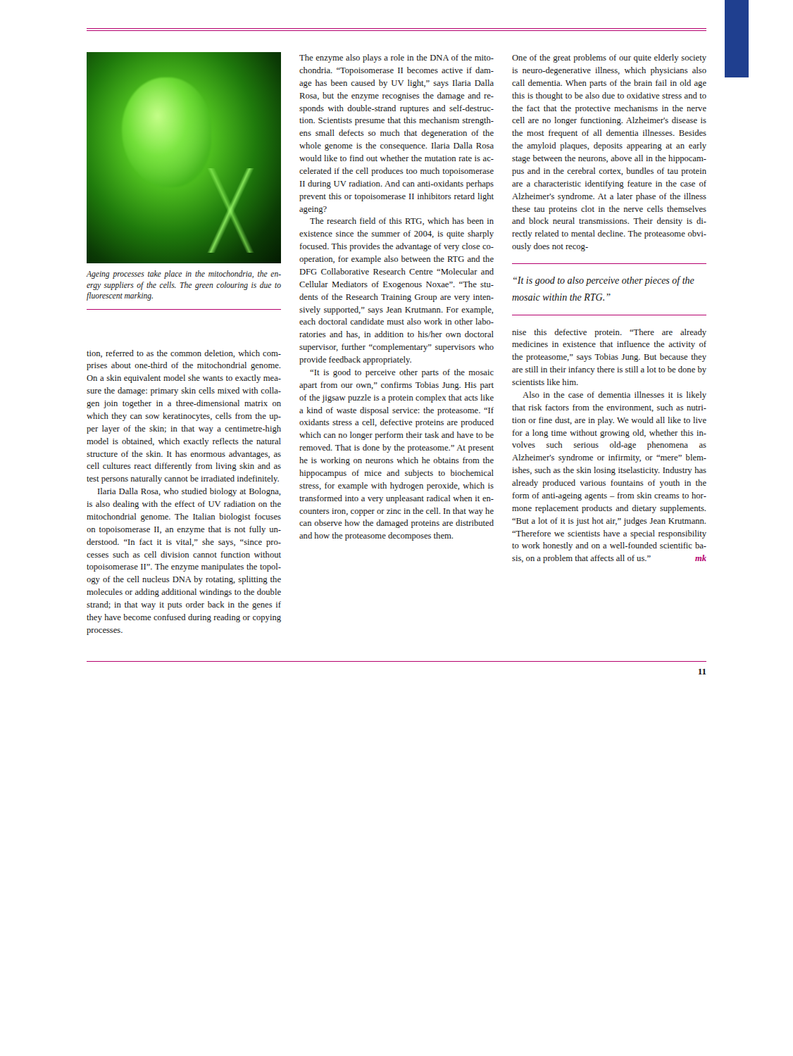Foto: Ilaria Dalla Rosa
Ageing processes take place in the mitochondria, the energy suppliers of the cells. The green colouring is due to fluorescent marking.
tion, referred to as the common deletion, which comprises about one-third of the mitochondrial genome. On a skin equivalent model she wants to exactly measure the damage: primary skin cells mixed with collagen join together in a three-dimensional matrix on which they can sow keratinocytes, cells from the upper layer of the skin; in that way a centimetre-high model is obtained, which exactly reflects the natural structure of the skin. It has enormous advantages, as cell cultures react differently from living skin and as test persons naturally cannot be irradiated indefinitely.
Ilaria Dalla Rosa, who studied biology at Bologna, is also dealing with the effect of UV radiation on the mitochondrial genome. The Italian biologist focuses on topoisomerase II, an enzyme that is not fully understood. “In fact it is vital,” she says, “since processes such as cell division cannot function without topoisomerase II”. The enzyme manipulates the topology of the cell nucleus DNA by rotating, splitting the molecules or adding additional windings to the double strand; in that way it puts order back in the genes if they have become confused during reading or copying processes.
The enzyme also plays a role in the DNA of the mitochondria. “Topoisomerase II becomes active if damage has been caused by UV light,” says Ilaria Dalla Rosa, but the enzyme recognises the damage and responds with double-strand ruptures and self-destruction. Scientists presume that this mechanism strengthens small defects so much that degeneration of the whole genome is the consequence. Ilaria Dalla Rosa would like to find out whether the mutation rate is accelerated if the cell produces too much topoisomerase II during UV radiation. And can anti-oxidants perhaps prevent this or topoisomerase II inhibitors retard light ageing?
The research field of this RTG, which has been in existence since the summer of 2004, is quite sharply focused. This provides the advantage of very close cooperation, for example also between the RTG and the DFG Collaborative Research Centre “Molecular and Cellular Mediators of Exogenous Noxae”. “The students of the Research Training Group are very intensively supported,” says Jean Krutmann. For example, each doctoral candidate must also work in other laboratories and has, in addition to his/her own doctoral supervisor, further “complementary” supervisors who provide feedback appropriately.
“It is good to perceive other parts of the mosaic apart from our own,” confirms Tobias Jung. His part of the jigsaw puzzle is a protein complex that acts like a kind of waste disposal service: the proteasome. “If oxidants stress a cell, defective proteins are produced which can no longer perform their task and have to be removed. That is done by the proteasome.” At present he is working on neurons which he obtains from the hippocampus of mice and subjects to biochemical stress, for example with hydrogen peroxide, which is transformed into a very unpleasant radical when it encounters iron, copper or zinc in the cell. In that way he can observe how the damaged proteins are distributed and how the proteasome decomposes them.
One of the great problems of our quite elderly society is neuro-degenerative illness, which physicians also call dementia. When parts of the brain fail in old age this is thought to be also due to oxidative stress and to the fact that the protective mechanisms in the nerve cell are no longer functioning. Alzheimer's disease is the most frequent of all dementia illnesses. Besides the amyloid plaques, deposits appearing at an early stage between the neurons, above all in the hippocampus and in the cerebral cortex, bundles of tau protein are a characteristic identifying feature in the case of Alzheimer's syndrome. At a later phase of the illness these tau proteins clot in the nerve cells themselves and block neural transmissions. Their density is directly related to mental decline. The proteasome obviously does not recog-
“It is good to also perceive other pieces of the mosaic within the RTG.”
nise this defective protein. “There are already medicines in existence that influence the activity of the proteasome,” says Tobias Jung. But because they are still in their infancy there is still a lot to be done by scientists like him.
Also in the case of dementia illnesses it is likely that risk factors from the environment, such as nutrition or fine dust, are in play. We would all like to live for a long time without growing old, whether this involves such serious old-age phenomena as Alzheimer's syndrome or infirmity, or “mere” blemishes, such as the skin losing itselasticity. Industry has already produced various fountains of youth in the form of anti-ageing agents – from skin creams to hormone replacement products and dietary supplements. “But a lot of it is just hot air,” judges Jean Krutmann. “Therefore we scientists have a special responsibility to work honestly and on a well-founded scientific basis, on a problem that affects all of us.” mk
11